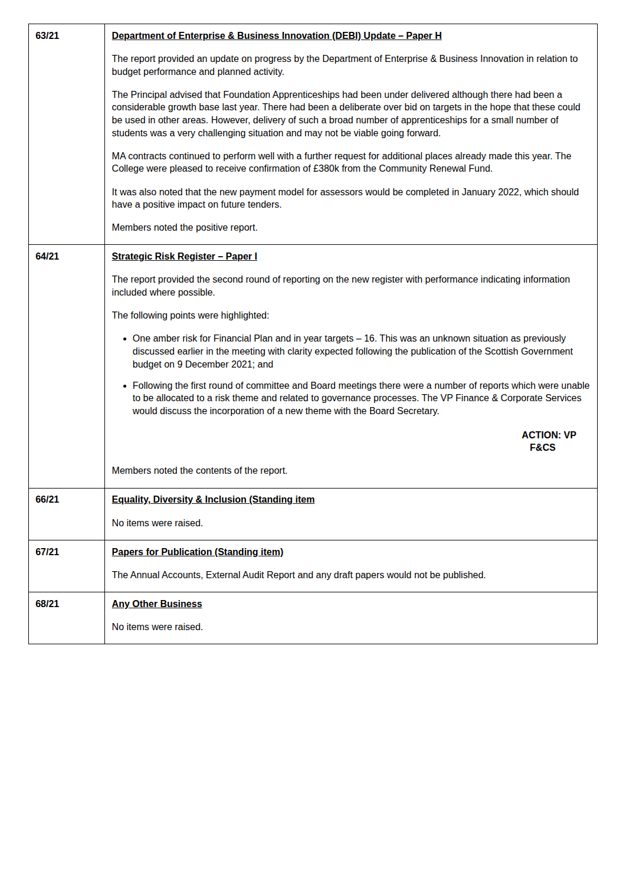| 63/21 | Department of Enterprise & Business Innovation (DEBI) Update – Paper H The report provided an update on progress by the Department of Enterprise & Business Innovation in relation to budget performance and planned activity. The Principal advised that Foundation Apprenticeships had been under delivered although there had been a considerable growth base last year. There had been a deliberate over bid on targets in the hope that these could be used in other areas. However, delivery of such a broad number of apprenticeships for a small number of students was a very challenging situation and may not be viable going forward. MA contracts continued to perform well with a further request for additional places already made this year. The College were pleased to receive confirmation of £380k from the Community Renewal Fund. It was also noted that the new payment model for assessors would be completed in January 2022, which should have a positive impact on future tenders. Members noted the positive report. |
| 64/21 | Strategic Risk Register – Paper I The report provided the second round of reporting on the new register with performance indicating information included where possible. The following points were highlighted: One amber risk for Financial Plan and in year targets – 16. This was an unknown situation as previously discussed earlier in the meeting with clarity expected following the publication of the Scottish Government budget on 9 December 2021; and Following the first round of committee and Board meetings there were a number of reports which were unable to be allocated to a risk theme and related to governance processes. The VP Finance & Corporate Services would discuss the incorporation of a new theme with the Board Secretary. ACTION: VP F&CS Members noted the contents of the report. |
| 66/21 | Equality, Diversity & Inclusion (Standing item No items were raised. |
| 67/21 | Papers for Publication (Standing item) The Annual Accounts, External Audit Report and any draft papers would not be published. |
| 68/21 | Any Other Business No items were raised. |